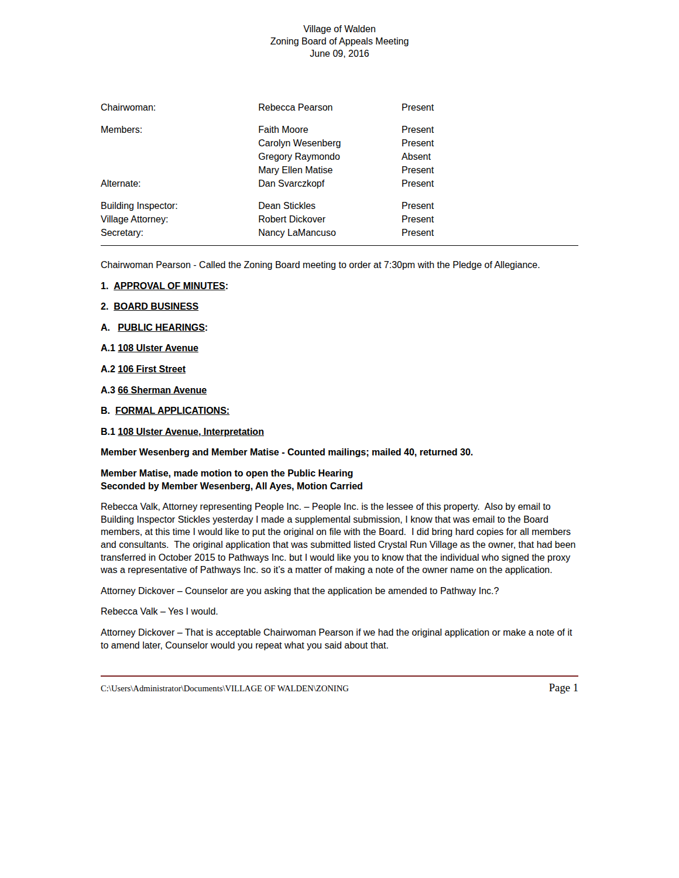Village of Walden
Zoning Board of Appeals Meeting
June 09, 2016
| Chairwoman: | Rebecca Pearson | Present |
| Members: | Faith Moore | Present |
| | Carolyn Wesenberg | Present |
| | Gregory Raymondo | Absent |
| | Mary Ellen Matise | Present |
| Alternate: | Dan Svarczkopf | Present |
| Building Inspector: | Dean Stickles | Present |
| Village Attorney: | Robert Dickover | Present |
| Secretary: | Nancy LaMancuso | Present |
Chairwoman Pearson - Called the Zoning Board meeting to order at 7:30pm with the Pledge of Allegiance.
1. APPROVAL OF MINUTES:
2. BOARD BUSINESS
A. PUBLIC HEARINGS:
A.1 108 Ulster Avenue
A.2 106 First Street
A.3 66 Sherman Avenue
B. FORMAL APPLICATIONS:
B.1 108 Ulster Avenue, Interpretation
Member Wesenberg and Member Matise - Counted mailings; mailed 40, returned 30.
Member Matise, made motion to open the Public Hearing
Seconded by Member Wesenberg, All Ayes, Motion Carried
Rebecca Valk, Attorney representing People Inc. – People Inc. is the lessee of this property. Also by email to Building Inspector Stickles yesterday I made a supplemental submission, I know that was email to the Board members, at this time I would like to put the original on file with the Board. I did bring hard copies for all members and consultants. The original application that was submitted listed Crystal Run Village as the owner, that had been transferred in October 2015 to Pathways Inc. but I would like you to know that the individual who signed the proxy was a representative of Pathways Inc. so it’s a matter of making a note of the owner name on the application.
Attorney Dickover – Counselor are you asking that the application be amended to Pathway Inc.?
Rebecca Valk – Yes I would.
Attorney Dickover – That is acceptable Chairwoman Pearson if we had the original application or make a note of it to amend later, Counselor would you repeat what you said about that.
C:\Users\Administrator\Documents\VILLAGE OF WALDEN\ZONING Page 1